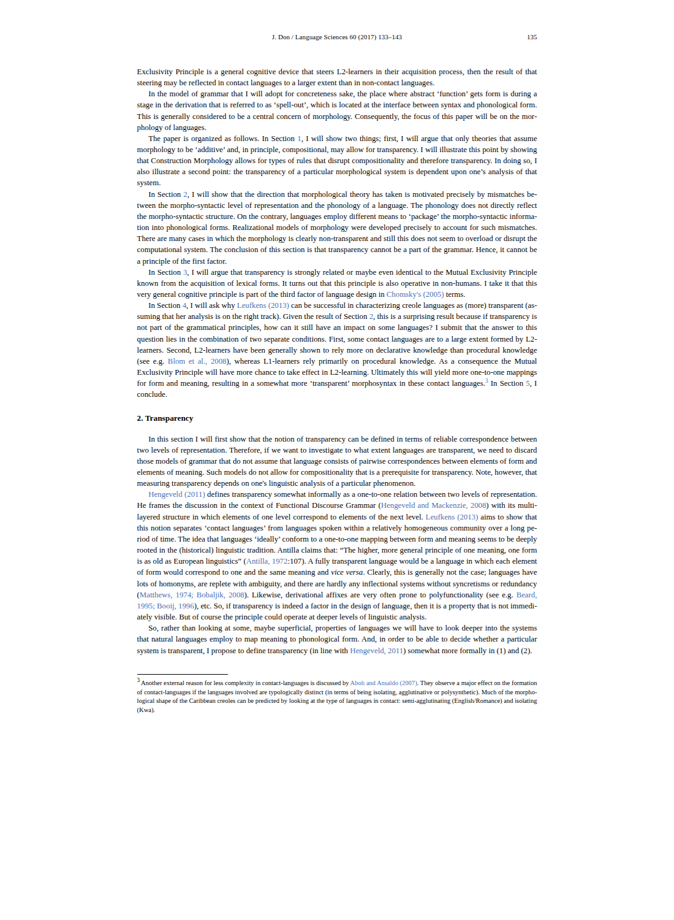J. Don / Language Sciences 60 (2017) 133–143 135
Exclusivity Principle is a general cognitive device that steers L2-learners in their acquisition process, then the result of that steering may be reflected in contact languages to a larger extent than in non-contact languages.
In the model of grammar that I will adopt for concreteness sake, the place where abstract ‘function’ gets form is during a stage in the derivation that is referred to as ‘spell-out’, which is located at the interface between syntax and phonological form. This is generally considered to be a central concern of morphology. Consequently, the focus of this paper will be on the morphology of languages.
The paper is organized as follows. In Section 1, I will show two things; first, I will argue that only theories that assume morphology to be ‘additive’ and, in principle, compositional, may allow for transparency. I will illustrate this point by showing that Construction Morphology allows for types of rules that disrupt compositionality and therefore transparency. In doing so, I also illustrate a second point: the transparency of a particular morphological system is dependent upon one’s analysis of that system.
In Section 2, I will show that the direction that morphological theory has taken is motivated precisely by mismatches between the morpho-syntactic level of representation and the phonology of a language. The phonology does not directly reflect the morpho-syntactic structure. On the contrary, languages employ different means to ‘package’ the morpho-syntactic information into phonological forms. Realizational models of morphology were developed precisely to account for such mismatches. There are many cases in which the morphology is clearly non-transparent and still this does not seem to overload or disrupt the computational system. The conclusion of this section is that transparency cannot be a part of the grammar. Hence, it cannot be a principle of the first factor.
In Section 3, I will argue that transparency is strongly related or maybe even identical to the Mutual Exclusivity Principle known from the acquisition of lexical forms. It turns out that this principle is also operative in non-humans. I take it that this very general cognitive principle is part of the third factor of language design in Chomsky's (2005) terms.
In Section 4, I will ask why Leufkens (2013) can be successful in characterizing creole languages as (more) transparent (assuming that her analysis is on the right track). Given the result of Section 2, this is a surprising result because if transparency is not part of the grammatical principles, how can it still have an impact on some languages? I submit that the answer to this question lies in the combination of two separate conditions. First, some contact languages are to a large extent formed by L2-learners. Second, L2-learners have been generally shown to rely more on declarative knowledge than procedural knowledge (see e.g. Blom et al., 2008), whereas L1-learners rely primarily on procedural knowledge. As a consequence the Mutual Exclusivity Principle will have more chance to take effect in L2-learning. Ultimately this will yield more one-to-one mappings for form and meaning, resulting in a somewhat more ‘transparent’ morphosyntax in these contact languages.3 In Section 5, I conclude.
2. Transparency
In this section I will first show that the notion of transparency can be defined in terms of reliable correspondence between two levels of representation. Therefore, if we want to investigate to what extent languages are transparent, we need to discard those models of grammar that do not assume that language consists of pairwise correspondences between elements of form and elements of meaning. Such models do not allow for compositionality that is a prerequisite for transparency. Note, however, that measuring transparency depends on one's linguistic analysis of a particular phenomenon.
Hengeveld (2011) defines transparency somewhat informally as a one-to-one relation between two levels of representation. He frames the discussion in the context of Functional Discourse Grammar (Hengeveld and Mackenzie, 2008) with its multi-layered structure in which elements of one level correspond to elements of the next level. Leufkens (2013) aims to show that this notion separates ‘contact languages’ from languages spoken within a relatively homogeneous community over a long period of time. The idea that languages ‘ideally’ conform to a one-to-one mapping between form and meaning seems to be deeply rooted in the (historical) linguistic tradition. Antilla claims that: “The higher, more general principle of one meaning, one form is as old as European linguistics” (Antilla, 1972:107). A fully transparent language would be a language in which each element of form would correspond to one and the same meaning and vice versa. Clearly, this is generally not the case; languages have lots of homonyms, are replete with ambiguity, and there are hardly any inflectional systems without syncretisms or redundancy (Matthews, 1974; Bobaljik, 2008). Likewise, derivational affixes are very often prone to polyfunctionality (see e.g. Beard, 1995; Booij, 1996), etc. So, if transparency is indeed a factor in the design of language, then it is a property that is not immediately visible. But of course the principle could operate at deeper levels of linguistic analysis.
So, rather than looking at some, maybe superficial, properties of languages we will have to look deeper into the systems that natural languages employ to map meaning to phonological form. And, in order to be able to decide whether a particular system is transparent, I propose to define transparency (in line with Hengeveld, 2011) somewhat more formally in (1) and (2).
3Another external reason for less complexity in contact-languages is discussed by Aboh and Ansaldo (2007). They observe a major effect on the formation of contact-languages if the languages involved are typologically distinct (in terms of being isolating, agglutinative or polysynthetic). Much of the morphological shape of the Caribbean creoles can be predicted by looking at the type of languages in contact: semi-agglutinating (English/Romance) and isolating (Kwa).